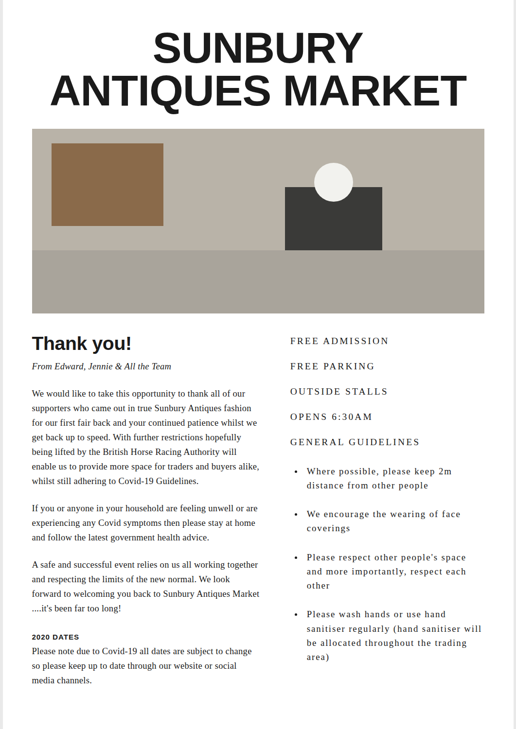Sunbury
Antiques Market
Thank you!
From Edward, Jennie & All the Team
We would like to take this opportunity to thank all of our supporters who came out in true Sunbury Antiques fashion for our first fair back and your continued patience whilst we get back up to speed. With further restrictions hopefully being lifted by the British Horse Racing Authority will enable us to provide more space for traders and buyers alike, whilst still adhering to Covid-19 Guidelines.
If you or anyone in your household are feeling unwell or are experiencing any Covid symptoms then please stay at home and follow the latest government health advice.
A safe and successful event relies on us all working together and respecting the limits of the new normal. We look forward to welcoming you back to Sunbury Antiques Market ....it's been far too long!
2020 DATES
Please note due to Covid-19 all dates are subject to change so please keep up to date through our website or social media channels.
Free Admission
Free Parking
Outside Stalls
Opens 6:30am
General Guidelines
Where possible, please keep 2m distance from other people
We encourage the wearing of face coverings
Please respect other people's space and more importantly, respect each other
Please wash hands or use hand sanitiser regularly (hand sanitiser will be allocated throughout the trading area)